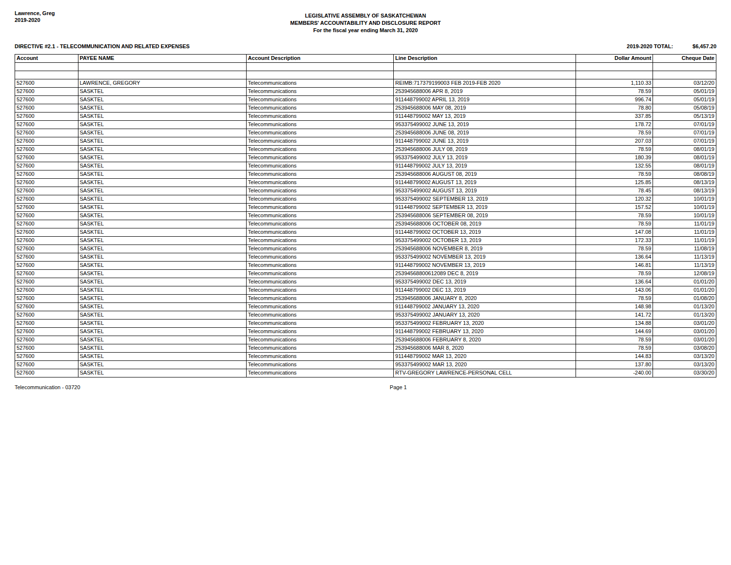Lawrence, Greg
2019-2020
LEGISLATIVE ASSEMBLY OF SASKATCHEWAN
MEMBERS' ACCOUNTABILITY AND DISCLOSURE REPORT
For the fiscal year ending March 31, 2020
DIRECTIVE #2.1 - TELECOMMUNICATION AND RELATED EXPENSES
2019-2020 TOTAL:$6,457.20
| Account | PAYEE NAME | Account Description | Line Description | Dollar Amount | Cheque Date |
| --- | --- | --- | --- | --- | --- |
| 527600 | LAWRENCE, GREGORY | Telecommunications | REIMB:717379199003 FEB 2019-FEB 2020 | 1,110.33 | 03/12/20 |
| 527600 | SASKTEL | Telecommunications | 253945688006 APR 8, 2019 | 78.59 | 05/01/19 |
| 527600 | SASKTEL | Telecommunications | 911448799002 APRIL 13, 2019 | 996.74 | 05/01/19 |
| 527600 | SASKTEL | Telecommunications | 253945688006 MAY 08, 2019 | 78.80 | 05/08/19 |
| 527600 | SASKTEL | Telecommunications | 911448799002 MAY 13, 2019 | 337.85 | 05/13/19 |
| 527600 | SASKTEL | Telecommunications | 953375499002 JUNE 13, 2019 | 178.72 | 07/01/19 |
| 527600 | SASKTEL | Telecommunications | 253945688006 JUNE 08, 2019 | 78.59 | 07/01/19 |
| 527600 | SASKTEL | Telecommunications | 911448799002 JUNE 13, 2019 | 207.03 | 07/01/19 |
| 527600 | SASKTEL | Telecommunications | 253945688006 JULY 08, 2019 | 78.59 | 08/01/19 |
| 527600 | SASKTEL | Telecommunications | 953375499002 JULY 13, 2019 | 180.39 | 08/01/19 |
| 527600 | SASKTEL | Telecommunications | 911448799002 JULY 13, 2019 | 132.55 | 08/01/19 |
| 527600 | SASKTEL | Telecommunications | 253945688006 AUGUST 08, 2019 | 78.59 | 08/08/19 |
| 527600 | SASKTEL | Telecommunications | 911448799002 AUGUST 13, 2019 | 125.85 | 08/13/19 |
| 527600 | SASKTEL | Telecommunications | 953375499002 AUGUST 13, 2019 | 78.45 | 08/13/19 |
| 527600 | SASKTEL | Telecommunications | 953375499002 SEPTEMBER 13, 2019 | 120.32 | 10/01/19 |
| 527600 | SASKTEL | Telecommunications | 911448799002 SEPTEMBER 13, 2019 | 157.52 | 10/01/19 |
| 527600 | SASKTEL | Telecommunications | 253945688006 SEPTEMBER 08, 2019 | 78.59 | 10/01/19 |
| 527600 | SASKTEL | Telecommunications | 253945688006 OCTOBER 08, 2019 | 78.59 | 11/01/19 |
| 527600 | SASKTEL | Telecommunications | 911448799002 OCTOBER 13, 2019 | 147.08 | 11/01/19 |
| 527600 | SASKTEL | Telecommunications | 953375499002 OCTOBER 13, 2019 | 172.33 | 11/01/19 |
| 527600 | SASKTEL | Telecommunications | 253945688006 NOVEMBER 8, 2019 | 78.59 | 11/08/19 |
| 527600 | SASKTEL | Telecommunications | 953375499002 NOVEMBER 13, 2019 | 136.64 | 11/13/19 |
| 527600 | SASKTEL | Telecommunications | 911448799002 NOVEMBER 13, 2019 | 146.81 | 11/13/19 |
| 527600 | SASKTEL | Telecommunications | 25394568800612089 DEC 8, 2019 | 78.59 | 12/08/19 |
| 527600 | SASKTEL | Telecommunications | 953375499002 DEC 13, 2019 | 136.64 | 01/01/20 |
| 527600 | SASKTEL | Telecommunications | 911448799002 DEC 13, 2019 | 143.06 | 01/01/20 |
| 527600 | SASKTEL | Telecommunications | 253945688006 JANUARY 8, 2020 | 78.59 | 01/08/20 |
| 527600 | SASKTEL | Telecommunications | 911448799002 JANUARY 13, 2020 | 148.98 | 01/13/20 |
| 527600 | SASKTEL | Telecommunications | 953375499002 JANUARY 13, 2020 | 141.72 | 01/13/20 |
| 527600 | SASKTEL | Telecommunications | 953375499002 FEBRUARY 13, 2020 | 134.88 | 03/01/20 |
| 527600 | SASKTEL | Telecommunications | 911448799002 FEBRUARY 13, 2020 | 144.69 | 03/01/20 |
| 527600 | SASKTEL | Telecommunications | 253945688006 FEBRUARY 8, 2020 | 78.59 | 03/01/20 |
| 527600 | SASKTEL | Telecommunications | 253945688006 MAR 8, 2020 | 78.59 | 03/08/20 |
| 527600 | SASKTEL | Telecommunications | 911448799002 MAR 13, 2020 | 144.83 | 03/13/20 |
| 527600 | SASKTEL | Telecommunications | 953375499002 MAR 13, 2020 | 137.80 | 03/13/20 |
| 527600 | SASKTEL | Telecommunications | RTV-GREGORY LAWRENCE-PERSONAL CELL | -240.00 | 03/30/20 |
Telecommunication - 03720
Page 1